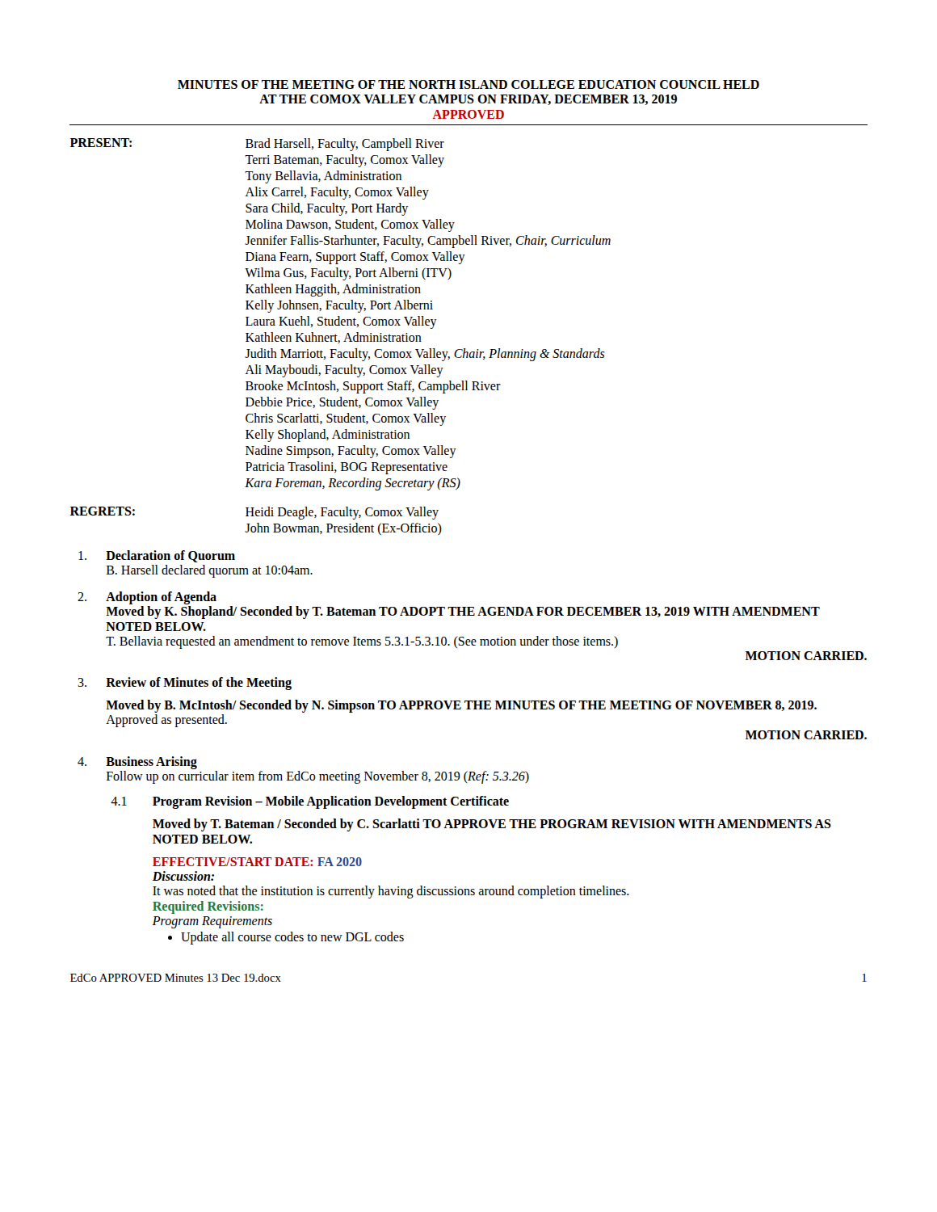MINUTES OF THE MEETING OF THE NORTH ISLAND COLLEGE EDUCATION COUNCIL HELD
AT THE COMOX VALLEY CAMPUS ON FRIDAY, DECEMBER 13, 2019
APPROVED
| PRESENT: | Brad Harsell, Faculty, Campbell River Terri Bateman, Faculty, Comox Valley Tony Bellavia, Administration Alix Carrel, Faculty, Comox Valley Sara Child, Faculty, Port Hardy Molina Dawson, Student, Comox Valley Jennifer Fallis-Starhunter, Faculty, Campbell River, Chair, Curriculum Diana Fearn, Support Staff, Comox Valley Wilma Gus, Faculty, Port Alberni (ITV) Kathleen Haggith, Administration Kelly Johnsen, Faculty, Port Alberni Laura Kuehl, Student, Comox Valley Kathleen Kuhnert, Administration Judith Marriott, Faculty, Comox Valley, Chair, Planning & Standards Ali Mayboudi, Faculty, Comox Valley Brooke McIntosh, Support Staff, Campbell River Debbie Price, Student, Comox Valley Chris Scarlatti, Student, Comox Valley Kelly Shopland, Administration Nadine Simpson, Faculty, Comox Valley Patricia Trasolini, BOG Representative Kara Foreman, Recording Secretary (RS) |
| REGRETS: | Heidi Deagle, Faculty, Comox Valley John Bowman, President (Ex-Officio) |
1.
Declaration of Quorum
B. Harsell declared quorum at 10:04am.
2.
Adoption of Agenda
Moved by K. Shopland/ Seconded by T. Bateman TO ADOPT THE AGENDA FOR DECEMBER 13, 2019 WITH AMENDMENT NOTED BELOW.
T. Bellavia requested an amendment to remove Items 5.3.1-5.3.10. (See motion under those items.)
MOTION CARRIED.
3.
Review of Minutes of the Meeting
Moved by B. McIntosh/ Seconded by N. Simpson TO APPROVE THE MINUTES OF THE MEETING OF NOVEMBER 8, 2019.
Approved as presented.
MOTION CARRIED.
4.
Business Arising
Follow up on curricular item from EdCo meeting November 8, 2019 (Ref: 5.3.26)
4.1
Program Revision – Mobile Application Development Certificate
Moved by T. Bateman / Seconded by C. Scarlatti TO APPROVE THE PROGRAM REVISION WITH AMENDMENTS AS NOTED BELOW.
EFFECTIVE/START DATE: FA 2020
Discussion:
It was noted that the institution is currently having discussions around completion timelines.
Required Revisions:
Program Requirements
Update all course codes to new DGL codes
EdCo APPROVED Minutes 13 Dec 19.docx
1